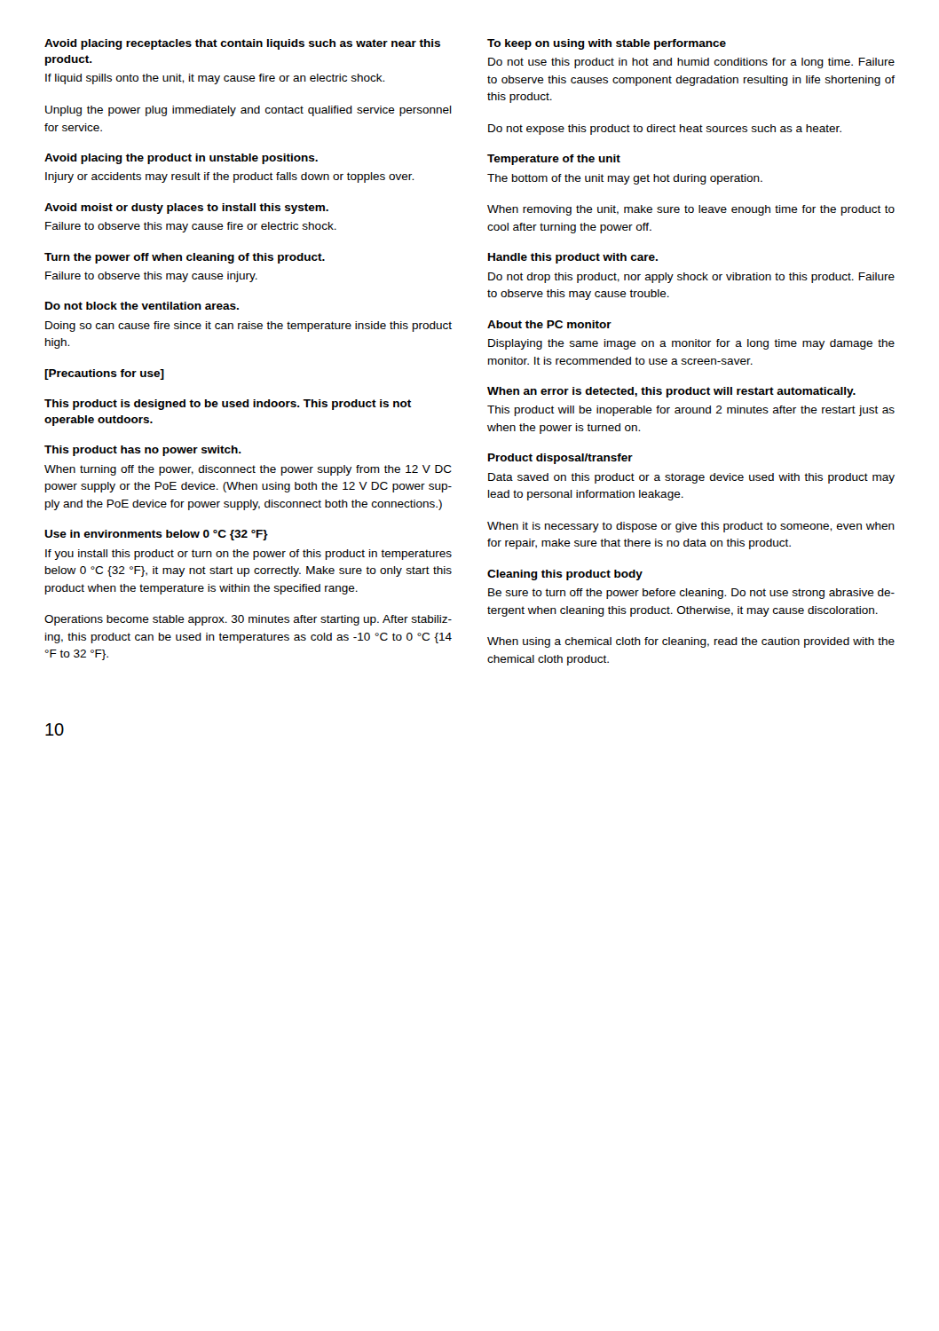Avoid placing receptacles that contain liquids such as water near this product.
If liquid spills onto the unit, it may cause fire or an electric shock.
Unplug the power plug immediately and contact qualified service personnel for service.
Avoid placing the product in unstable positions.
Injury or accidents may result if the product falls down or topples over.
Avoid moist or dusty places to install this system.
Failure to observe this may cause fire or electric shock.
Turn the power off when cleaning of this product.
Failure to observe this may cause injury.
Do not block the ventilation areas.
Doing so can cause fire since it can raise the temperature inside this product high.
[Precautions for use]
This product is designed to be used indoors. This product is not operable outdoors.
This product has no power switch.
When turning off the power, disconnect the power supply from the 12 V DC power supply or the PoE device. (When using both the 12 V DC power supply and the PoE device for power supply, disconnect both the connections.)
Use in environments below 0 °C {32 °F}
If you install this product or turn on the power of this product in temperatures below 0 °C {32 °F}, it may not start up correctly. Make sure to only start this product when the temperature is within the specified range.
Operations become stable approx. 30 minutes after starting up. After stabilizing, this product can be used in temperatures as cold as -10 °C to 0 °C {14 °F to 32 °F}.
To keep on using with stable performance
Do not use this product in hot and humid conditions for a long time. Failure to observe this causes component degradation resulting in life shortening of this product.
Do not expose this product to direct heat sources such as a heater.
Temperature of the unit
The bottom of the unit may get hot during operation.
When removing the unit, make sure to leave enough time for the product to cool after turning the power off.
Handle this product with care.
Do not drop this product, nor apply shock or vibration to this product. Failure to observe this may cause trouble.
About the PC monitor
Displaying the same image on a monitor for a long time may damage the monitor. It is recommended to use a screen-saver.
When an error is detected, this product will restart automatically.
This product will be inoperable for around 2 minutes after the restart just as when the power is turned on.
Product disposal/transfer
Data saved on this product or a storage device used with this product may lead to personal information leakage.
When it is necessary to dispose or give this product to someone, even when for repair, make sure that there is no data on this product.
Cleaning this product body
Be sure to turn off the power before cleaning. Do not use strong abrasive detergent when cleaning this product. Otherwise, it may cause discoloration.
When using a chemical cloth for cleaning, read the caution provided with the chemical cloth product.
10